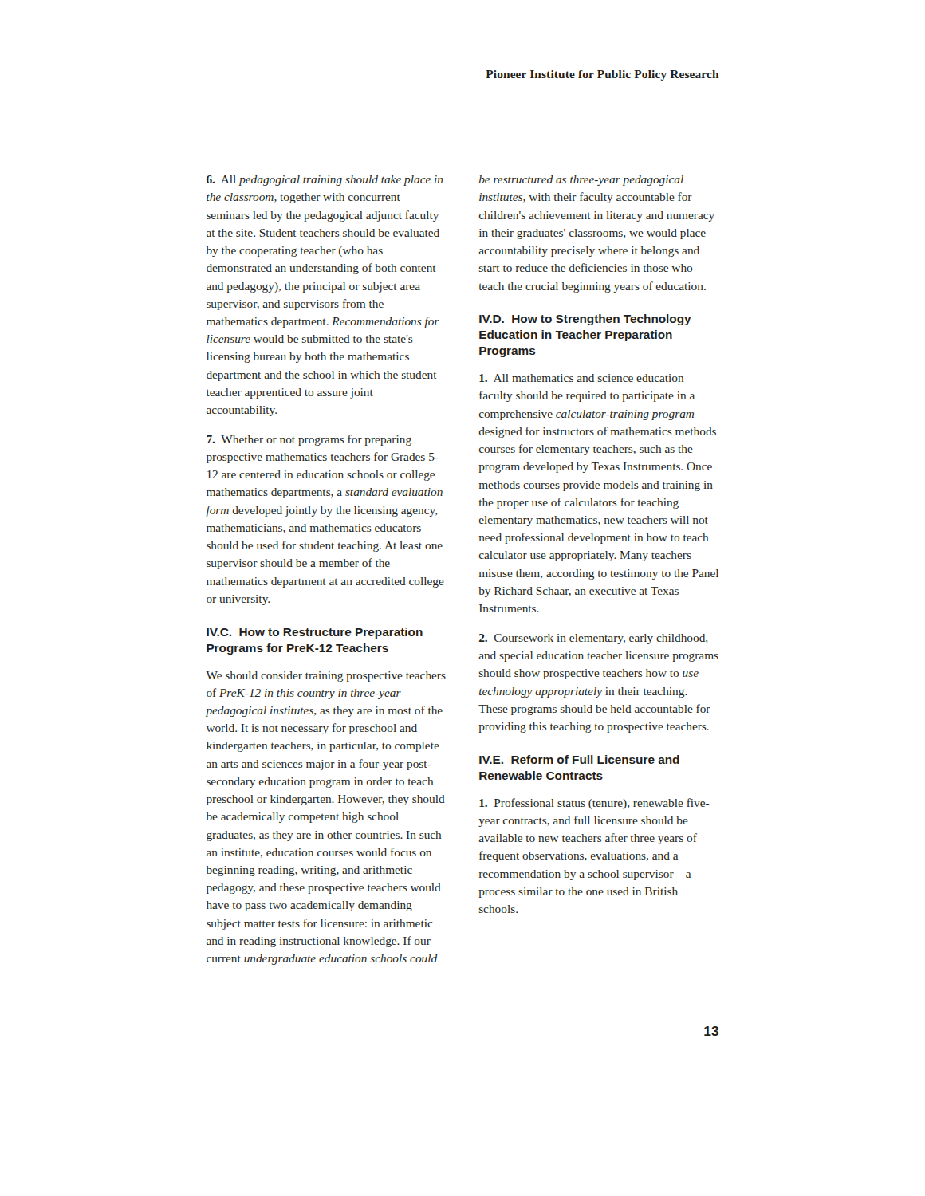Pioneer Institute for Public Policy Research
6. All pedagogical training should take place in the classroom, together with concurrent seminars led by the pedagogical adjunct faculty at the site. Student teachers should be evaluated by the cooperating teacher (who has demonstrated an understanding of both content and pedagogy), the principal or subject area supervisor, and supervisors from the mathematics department. Recommendations for licensure would be submitted to the state's licensing bureau by both the mathematics department and the school in which the student teacher apprenticed to assure joint accountability.
7. Whether or not programs for preparing prospective mathematics teachers for Grades 5-12 are centered in education schools or college mathematics departments, a standard evaluation form developed jointly by the licensing agency, mathematicians, and mathematics educators should be used for student teaching. At least one supervisor should be a member of the mathematics department at an accredited college or university.
IV.C. How to Restructure Preparation Programs for PreK-12 Teachers
We should consider training prospective teachers of PreK-12 in this country in three-year pedagogical institutes, as they are in most of the world. It is not necessary for preschool and kindergarten teachers, in particular, to complete an arts and sciences major in a four-year post-secondary education program in order to teach preschool or kindergarten. However, they should be academically competent high school graduates, as they are in other countries. In such an institute, education courses would focus on beginning reading, writing, and arithmetic pedagogy, and these prospective teachers would have to pass two academically demanding subject matter tests for licensure: in arithmetic and in reading instructional knowledge. If our current undergraduate education schools could
be restructured as three-year pedagogical institutes, with their faculty accountable for children's achievement in literacy and numeracy in their graduates' classrooms, we would place accountability precisely where it belongs and start to reduce the deficiencies in those who teach the crucial beginning years of education.
IV.D. How to Strengthen Technology Education in Teacher Preparation Programs
1. All mathematics and science education faculty should be required to participate in a comprehensive calculator-training program designed for instructors of mathematics methods courses for elementary teachers, such as the program developed by Texas Instruments. Once methods courses provide models and training in the proper use of calculators for teaching elementary mathematics, new teachers will not need professional development in how to teach calculator use appropriately. Many teachers misuse them, according to testimony to the Panel by Richard Schaar, an executive at Texas Instruments.
2. Coursework in elementary, early childhood, and special education teacher licensure programs should show prospective teachers how to use technology appropriately in their teaching. These programs should be held accountable for providing this teaching to prospective teachers.
IV.E. Reform of Full Licensure and Renewable Contracts
1. Professional status (tenure), renewable five-year contracts, and full licensure should be available to new teachers after three years of frequent observations, evaluations, and a recommendation by a school supervisor—a process similar to the one used in British schools.
13